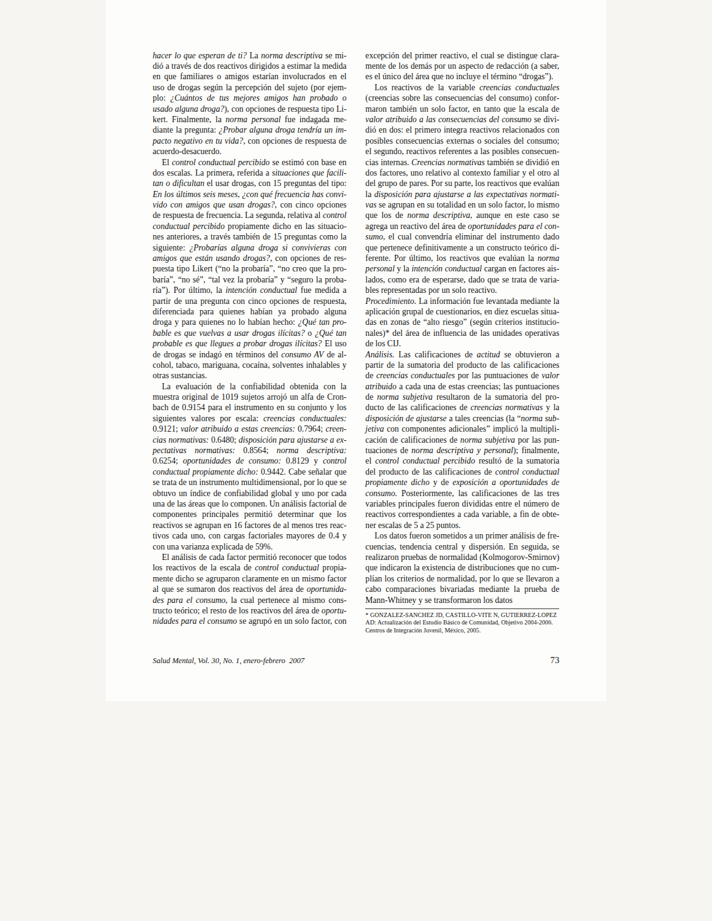hacer lo que esperan de ti? La norma descriptiva se midió a través de dos reactivos dirigidos a estimar la medida en que familiares o amigos estarían involucrados en el uso de drogas según la percepción del sujeto (por ejemplo: ¿Cuántos de tus mejores amigos han probado o usado alguna droga?), con opciones de respuesta tipo Likert. Finalmente, la norma personal fue indagada mediante la pregunta: ¿Probar alguna droga tendría un impacto negativo en tu vida?, con opciones de respuesta de acuerdo-desacuerdo.
El control conductual percibido se estimó con base en dos escalas. La primera, referida a situaciones que facilitan o dificultan el usar drogas, con 15 preguntas del tipo: En los últimos seis meses, ¿con qué frecuencia has convivido con amigos que usan drogas?, con cinco opciones de respuesta de frecuencia. La segunda, relativa al control conductual percibido propiamente dicho en las situaciones anteriores, a través también de 15 preguntas como la siguiente: ¿Probarías alguna droga si convivieras con amigos que están usando drogas?, con opciones de respuesta tipo Likert (“no la probaría”, “no creo que la probaría”, “no sé”, “tal vez la probaría” y “seguro la probaría”). Por último, la intención conductual fue medida a partir de una pregunta con cinco opciones de respuesta, diferenciada para quienes habían ya probado alguna droga y para quienes no lo habían hecho: ¿Qué tan probable es que vuelvas a usar drogas ilícitas? o ¿Qué tan probable es que llegues a probar drogas ilícitas? El uso de drogas se indagó en términos del consumo AV de alcohol, tabaco, mariguana, cocaína, solventes inhalables y otras sustancias.
La evaluación de la confiabilidad obtenida con la muestra original de 1019 sujetos arrojó un alfa de Cronbach de 0.9154 para el instrumento en su conjunto y los siguientes valores por escala: creencias conductuales: 0.9121; valor atribuido a estas creencias: 0.7964; creencias normativas: 0.6480; disposición para ajustarse a expectativas normativas: 0.8564; norma descriptiva: 0.6254; oportunidades de consumo: 0.8129 y control conductual propiamente dicho: 0.9442. Cabe señalar que se trata de un instrumento multidimensional, por lo que se obtuvo un índice de confiabilidad global y uno por cada una de las áreas que lo componen. Un análisis factorial de componentes principales permitió determinar que los reactivos se agrupan en 16 factores de al menos tres reactivos cada uno, con cargas factoriales mayores de 0.4 y con una varianza explicada de 59%.
El análisis de cada factor permitió reconocer que todos los reactivos de la escala de control conductual propiamente dicho se agruparon claramente en un mismo factor al que se sumaron dos reactivos del área de oportunidades para el consumo, la cual pertenece al mismo constructo teórico; el resto de los reactivos del área de oportunidades para el consumo se agrupó en un solo factor, con excepción del primer reactivo, el cual se distingue claramente de los demás por un aspecto de redacción (a saber, es el único del área que no incluye el término “drogas”).
Los reactivos de la variable creencias conductuales (creencias sobre las consecuencias del consumo) conformaron también un solo factor, en tanto que la escala de valor atribuido a las consecuencias del consumo se dividió en dos: el primero integra reactivos relacionados con posibles consecuencias externas o sociales del consumo; el segundo, reactivos referentes a las posibles consecuencias internas. Creencias normativas también se dividió en dos factores, uno relativo al contexto familiar y el otro al del grupo de pares. Por su parte, los reactivos que evalúan la disposición para ajustarse a las expectativas normativas se agrupan en su totalidad en un solo factor, lo mismo que los de norma descriptiva, aunque en este caso se agrega un reactivo del área de oportunidades para el consumo, el cual convendría eliminar del instrumento dado que pertenece definitivamente a un constructo teórico diferente. Por último, los reactivos que evalúan la norma personal y la intención conductual cargan en factores aislados, como era de esperarse, dado que se trata de variables representadas por un solo reactivo.
Procedimiento. La información fue levantada mediante la aplicación grupal de cuestionarios, en diez escuelas situadas en zonas de “alto riesgo” (según criterios institucionales)* del área de influencia de las unidades operativas de los CIJ.
Análisis. Las calificaciones de actitud se obtuvieron a partir de la sumatoria del producto de las calificaciones de creencias conductuales por las puntuaciones de valor atribuido a cada una de estas creencias; las puntuaciones de norma subjetiva resultaron de la sumatoria del producto de las calificaciones de creencias normativas y la disposición de ajustarse a tales creencias (la “norma subjetiva con componentes adicionales” implicó la multiplicación de calificaciones de norma subjetiva por las puntuaciones de norma descriptiva y personal); finalmente, el control conductual percibido resultó de la sumatoria del producto de las calificaciones de control conductual propiamente dicho y de exposición a oportunidades de consumo. Posteriormente, las calificaciones de las tres variables principales fueron divididas entre el número de reactivos correspondientes a cada variable, a fin de obtener escalas de 5 a 25 puntos.
Los datos fueron sometidos a un primer análisis de frecuencias, tendencia central y dispersión. En seguida, se realizaron pruebas de normalidad (Kolmogorov-Smirnov) que indicaron la existencia de distribuciones que no cumplían los criterios de normalidad, por lo que se llevaron a cabo comparaciones bivariadas mediante la prueba de Mann-Whitney y se transformaron los datos
* GONZALEZ-SANCHEZ JD, CASTILLO-VITE N, GUTIERREZ-LOPEZ AD: Actualización del Estudio Básico de Comunidad, Objetivo 2004-2006. Centros de Integración Juvenil, México, 2005.
Salud Mental, Vol. 30, No. 1, enero-febrero 2007
73